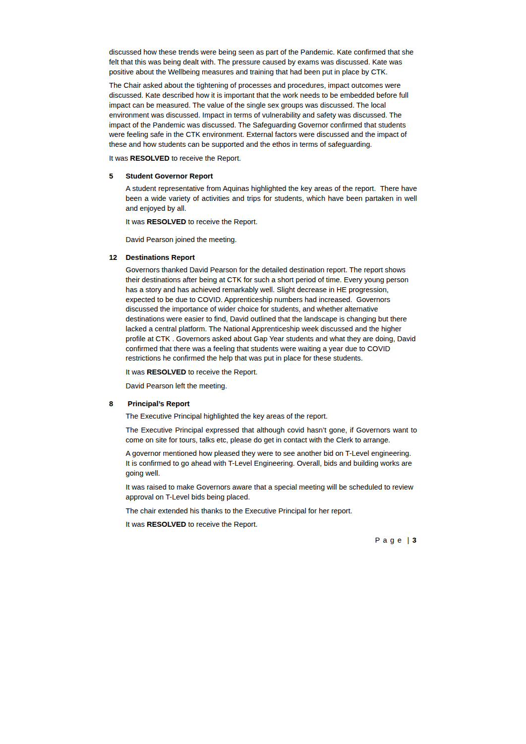discussed how these trends were being seen as part of the Pandemic. Kate confirmed that she felt that this was being dealt with. The pressure caused by exams was discussed. Kate was positive about the Wellbeing measures and training that had been put in place by CTK.
The Chair asked about the tightening of processes and procedures, impact outcomes were discussed. Kate described how it is important that the work needs to be embedded before full impact can be measured. The value of the single sex groups was discussed. The local environment was discussed. Impact in terms of vulnerability and safety was discussed. The impact of the Pandemic was discussed. The Safeguarding Governor confirmed that students were feeling safe in the CTK environment. External factors were discussed and the impact of these and how students can be supported and the ethos in terms of safeguarding.
It was RESOLVED to receive the Report.
5 Student Governor Report
A student representative from Aquinas highlighted the key areas of the report. There have been a wide variety of activities and trips for students, which have been partaken in well and enjoyed by all.
It was RESOLVED to receive the Report.
David Pearson joined the meeting.
12 Destinations Report
Governors thanked David Pearson for the detailed destination report. The report shows their destinations after being at CTK for such a short period of time. Every young person has a story and has achieved remarkably well. Slight decrease in HE progression, expected to be due to COVID. Apprenticeship numbers had increased. Governors discussed the importance of wider choice for students, and whether alternative destinations were easier to find, David outlined that the landscape is changing but there lacked a central platform. The National Apprenticeship week discussed and the higher profile at CTK . Governors asked about Gap Year students and what they are doing, David confirmed that there was a feeling that students were waiting a year due to COVID restrictions he confirmed the help that was put in place for these students.
It was RESOLVED to receive the Report.
David Pearson left the meeting.
8 Principal’s Report
The Executive Principal highlighted the key areas of the report.
The Executive Principal expressed that although covid hasn’t gone, if Governors want to come on site for tours, talks etc, please do get in contact with the Clerk to arrange.
A governor mentioned how pleased they were to see another bid on T-Level engineering. It is confirmed to go ahead with T-Level Engineering. Overall, bids and building works are going well.
It was raised to make Governors aware that a special meeting will be scheduled to review approval on T-Level bids being placed.
The chair extended his thanks to the Executive Principal for her report.
It was RESOLVED to receive the Report.
P a g e | 3